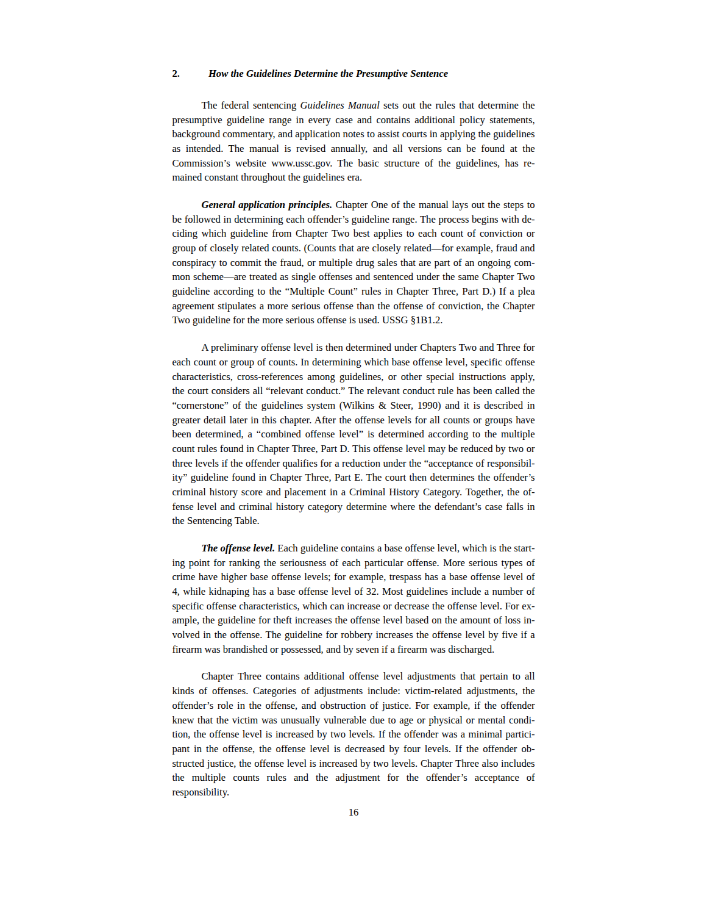2. How the Guidelines Determine the Presumptive Sentence
The federal sentencing Guidelines Manual sets out the rules that determine the presumptive guideline range in every case and contains additional policy statements, background commentary, and application notes to assist courts in applying the guidelines as intended. The manual is revised annually, and all versions can be found at the Commission’s website www.ussc.gov. The basic structure of the guidelines, has remained constant throughout the guidelines era.
General application principles. Chapter One of the manual lays out the steps to be followed in determining each offender’s guideline range. The process begins with deciding which guideline from Chapter Two best applies to each count of conviction or group of closely related counts. (Counts that are closely related—for example, fraud and conspiracy to commit the fraud, or multiple drug sales that are part of an ongoing common scheme—are treated as single offenses and sentenced under the same Chapter Two guideline according to the “Multiple Count” rules in Chapter Three, Part D.) If a plea agreement stipulates a more serious offense than the offense of conviction, the Chapter Two guideline for the more serious offense is used. USSG §1B1.2.
A preliminary offense level is then determined under Chapters Two and Three for each count or group of counts. In determining which base offense level, specific offense characteristics, cross-references among guidelines, or other special instructions apply, the court considers all “relevant conduct.” The relevant conduct rule has been called the “cornerstone” of the guidelines system (Wilkins & Steer, 1990) and it is described in greater detail later in this chapter. After the offense levels for all counts or groups have been determined, a “combined offense level” is determined according to the multiple count rules found in Chapter Three, Part D. This offense level may be reduced by two or three levels if the offender qualifies for a reduction under the “acceptance of responsibility” guideline found in Chapter Three, Part E. The court then determines the offender’s criminal history score and placement in a Criminal History Category. Together, the offense level and criminal history category determine where the defendant’s case falls in the Sentencing Table.
The offense level. Each guideline contains a base offense level, which is the starting point for ranking the seriousness of each particular offense. More serious types of crime have higher base offense levels; for example, trespass has a base offense level of 4, while kidnaping has a base offense level of 32. Most guidelines include a number of specific offense characteristics, which can increase or decrease the offense level. For example, the guideline for theft increases the offense level based on the amount of loss involved in the offense. The guideline for robbery increases the offense level by five if a firearm was brandished or possessed, and by seven if a firearm was discharged.
Chapter Three contains additional offense level adjustments that pertain to all kinds of offenses. Categories of adjustments include: victim-related adjustments, the offender’s role in the offense, and obstruction of justice. For example, if the offender knew that the victim was unusually vulnerable due to age or physical or mental condition, the offense level is increased by two levels. If the offender was a minimal participant in the offense, the offense level is decreased by four levels. If the offender obstructed justice, the offense level is increased by two levels. Chapter Three also includes the multiple counts rules and the adjustment for the offender’s acceptance of responsibility.
16